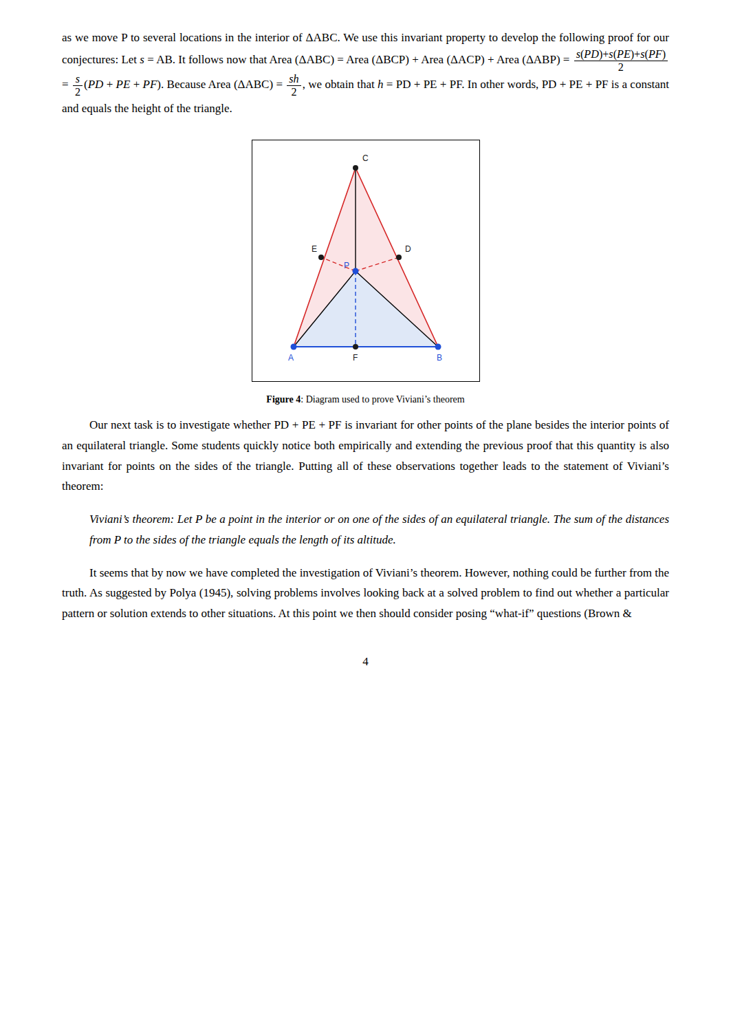as we move P to several locations in the interior of ΔABC. We use this invariant property to develop the following proof for our conjectures: Let s = AB. It follows now that Area (ΔABC) = Area (ΔBCP) + Area (ΔACP) + Area (ΔABP) = s(PD)+s(PE)+s(PF) 2 = s 2(PD + PE + PF). Because Area (ΔABC) = sh 2, we obtain that h = PD + PE + PF. In other words, PD + PE + PF is a constant and equals the height of the triangle.
C D E P F A B
Figure 4: Diagram used to prove Viviani’s theorem
Our next task is to investigate whether PD + PE + PF is invariant for other points of the plane besides the interior points of an equilateral triangle. Some students quickly notice both empirically and extending the previous proof that this quantity is also invariant for points on the sides of the triangle. Putting all of these observations together leads to the statement of Viviani’s theorem:
Viviani’s theorem: Let P be a point in the interior or on one of the sides of an equilateral triangle. The sum of the distances from P to the sides of the triangle equals the length of its altitude.
It seems that by now we have completed the investigation of Viviani’s theorem. However, nothing could be further from the truth. As suggested by Polya (1945), solving problems involves looking back at a solved problem to find out whether a particular pattern or solution extends to other situations. At this point we then should consider posing “what-if” questions (Brown &
4